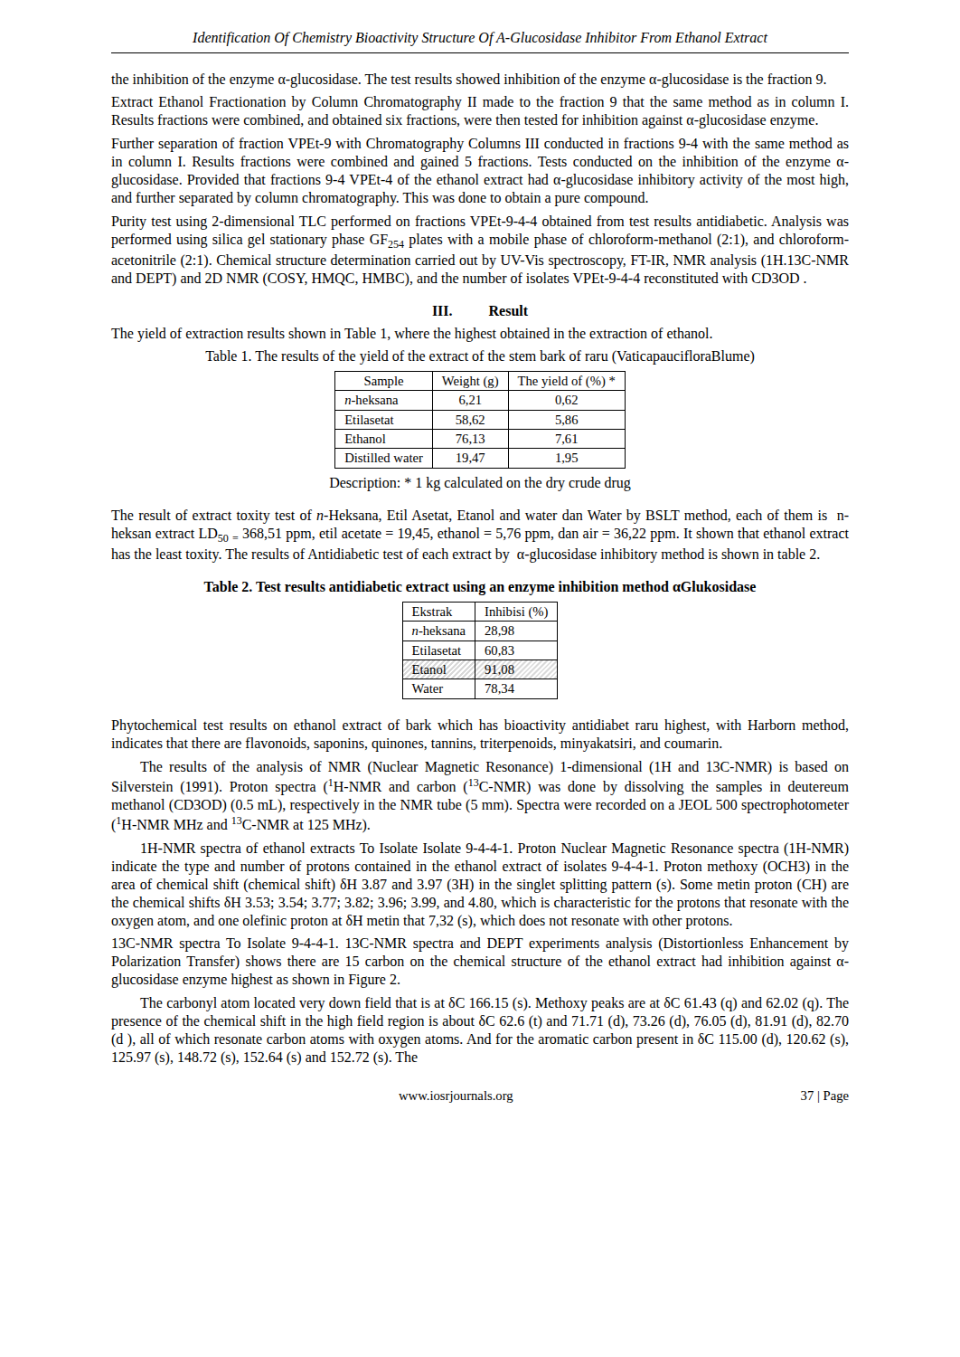Identification Of Chemistry Bioactivity Structure Of A-Glucosidase Inhibitor From Ethanol Extract
the inhibition of the enzyme α-glucosidase. The test results showed inhibition of the enzyme α-glucosidase is the fraction 9.
Extract Ethanol Fractionation by Column Chromatography II made to the fraction 9 that the same method as in column I. Results fractions were combined, and obtained six fractions, were then tested for inhibition against α-glucosidase enzyme.
Further separation of fraction VPEt-9 with Chromatography Columns III conducted in fractions 9-4 with the same method as in column I. Results fractions were combined and gained 5 fractions. Tests conducted on the inhibition of the enzyme α-glucosidase. Provided that fractions 9-4 VPEt-4 of the ethanol extract had α-glucosidase inhibitory activity of the most high, and further separated by column chromatography. This was done to obtain a pure compound.
Purity test using 2-dimensional TLC performed on fractions VPEt-9-4-4 obtained from test results antidiabetic. Analysis was performed using silica gel stationary phase GF254 plates with a mobile phase of chloroform-methanol (2:1), and chloroform-acetonitrile (2:1). Chemical structure determination carried out by UV-Vis spectroscopy, FT-IR, NMR analysis (1H.13C-NMR and DEPT) and 2D NMR (COSY, HMQC, HMBC), and the number of isolates VPEt-9-4-4 reconstituted with CD3OD .
III. Result
The yield of extraction results shown in Table 1, where the highest obtained in the extraction of ethanol.
Table 1. The results of the yield of the extract of the stem bark of raru (VaticapaucifloraBlume)
| Sample | Weight (g) | The yield of (%) * |
| --- | --- | --- |
| n -heksana | 6,21 | 0,62 |
| Etilasetat | 58,62 | 5,86 |
| Ethanol | 76,13 | 7,61 |
| Distilled water | 19,47 | 1,95 |
Description: * 1 kg calculated on the dry crude drug
The result of extract toxity test of n-Heksana, Etil Asetat, Etanol and water dan Water by BSLT method, each of them is n-heksan extract LD50 = 368,51 ppm, etil acetate = 19,45, ethanol = 5,76 ppm, dan air = 36,22 ppm. It shown that ethanol extract has the least toxity. The results of Antidiabetic test of each extract by α-glucosidase inhibitory method is shown in table 2.
Table 2. Test results antidiabetic extract using an enzyme inhibition method αGlukosidase
| Ekstrak | Inhibisi (%) |
| --- | --- |
| n -heksana | 28,98 |
| Etilasetat | 60,83 |
| Etanol | 91,08 |
| Water | 78,34 |
Phytochemical test results on ethanol extract of bark which has bioactivity antidiabet raru highest, with Harborn method, indicates that there are flavonoids, saponins, quinones, tannins, triterpenoids, minyakatsiri, and coumarin.
The results of the analysis of NMR (Nuclear Magnetic Resonance) 1-dimensional (1H and 13C-NMR) is based on Silverstein (1991). Proton spectra (1H-NMR and carbon (13C-NMR) was done by dissolving the samples in deutereum methanol (CD3OD) (0.5 mL), respectively in the NMR tube (5 mm). Spectra were recorded on a JEOL 500 spectrophotometer (1H-NMR MHz and 13C-NMR at 125 MHz).
1H-NMR spectra of ethanol extracts To Isolate Isolate 9-4-4-1. Proton Nuclear Magnetic Resonance spectra (1H-NMR) indicate the type and number of protons contained in the ethanol extract of isolates 9-4-4-1. Proton methoxy (OCH3) in the area of chemical shift (chemical shift) δH 3.87 and 3.97 (3H) in the singlet splitting pattern (s). Some metin proton (CH) are the chemical shifts δH 3.53; 3.54; 3.77; 3.82; 3.96; 3.99, and 4.80, which is characteristic for the protons that resonate with the oxygen atom, and one olefinic proton at δH metin that 7,32 (s), which does not resonate with other protons.
13C-NMR spectra To Isolate 9-4-4-1. 13C-NMR spectra and DEPT experiments analysis (Distortionless Enhancement by Polarization Transfer) shows there are 15 carbon on the chemical structure of the ethanol extract had inhibition against α-glucosidase enzyme highest as shown in Figure 2.
The carbonyl atom located very down field that is at δC 166.15 (s). Methoxy peaks are at δC 61.43 (q) and 62.02 (q). The presence of the chemical shift in the high field region is about δC 62.6 (t) and 71.71 (d), 73.26 (d), 76.05 (d), 81.91 (d), 82.70 (d ), all of which resonate carbon atoms with oxygen atoms. And for the aromatic carbon present in δC 115.00 (d), 120.62 (s), 125.97 (s), 148.72 (s), 152.64 (s) and 152.72 (s). The
www.iosrjournals.org 37 | Page